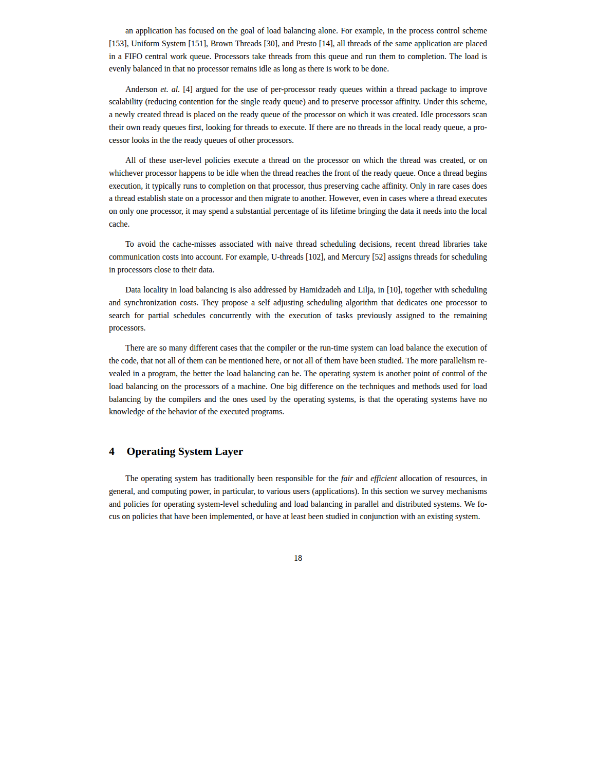an application has focused on the goal of load balancing alone. For example, in the process control scheme [153], Uniform System [151], Brown Threads [30], and Presto [14], all threads of the same application are placed in a FIFO central work queue. Processors take threads from this queue and run them to completion. The load is evenly balanced in that no processor remains idle as long as there is work to be done.
Anderson et. al. [4] argued for the use of per-processor ready queues within a thread package to improve scalability (reducing contention for the single ready queue) and to preserve processor affinity. Under this scheme, a newly created thread is placed on the ready queue of the processor on which it was created. Idle processors scan their own ready queues first, looking for threads to execute. If there are no threads in the local ready queue, a processor looks in the the ready queues of other processors.
All of these user-level policies execute a thread on the processor on which the thread was created, or on whichever processor happens to be idle when the thread reaches the front of the ready queue. Once a thread begins execution, it typically runs to completion on that processor, thus preserving cache affinity. Only in rare cases does a thread establish state on a processor and then migrate to another. However, even in cases where a thread executes on only one processor, it may spend a substantial percentage of its lifetime bringing the data it needs into the local cache.
To avoid the cache-misses associated with naive thread scheduling decisions, recent thread libraries take communication costs into account. For example, U-threads [102], and Mercury [52] assigns threads for scheduling in processors close to their data.
Data locality in load balancing is also addressed by Hamidzadeh and Lilja, in [10], together with scheduling and synchronization costs. They propose a self adjusting scheduling algorithm that dedicates one processor to search for partial schedules concurrently with the execution of tasks previously assigned to the remaining processors.
There are so many different cases that the compiler or the run-time system can load balance the execution of the code, that not all of them can be mentioned here, or not all of them have been studied. The more parallelism revealed in a program, the better the load balancing can be. The operating system is another point of control of the load balancing on the processors of a machine. One big difference on the techniques and methods used for load balancing by the compilers and the ones used by the operating systems, is that the operating systems have no knowledge of the behavior of the executed programs.
4 Operating System Layer
The operating system has traditionally been responsible for the fair and efficient allocation of resources, in general, and computing power, in particular, to various users (applications). In this section we survey mechanisms and policies for operating system-level scheduling and load balancing in parallel and distributed systems. We focus on policies that have been implemented, or have at least been studied in conjunction with an existing system.
18